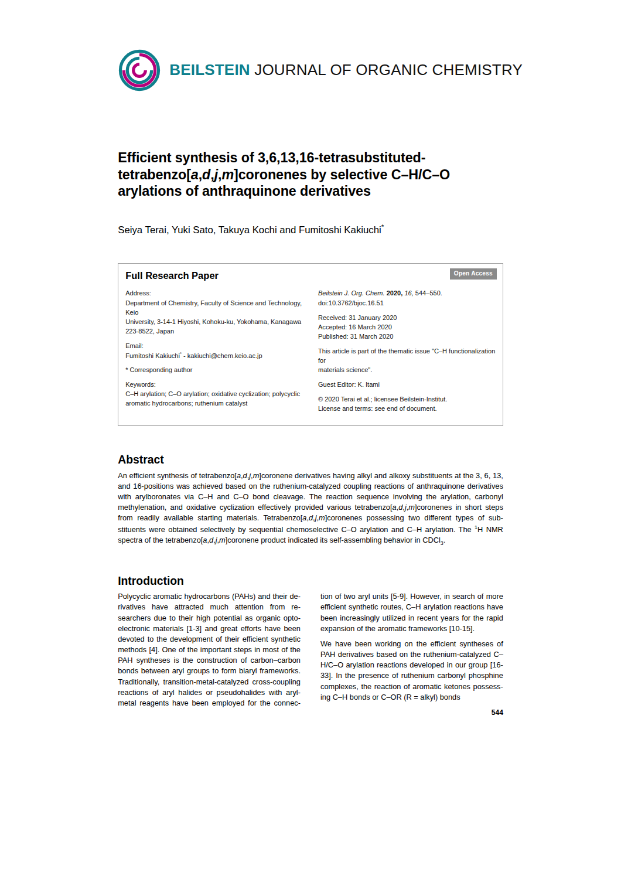BEILSTEIN JOURNAL OF ORGANIC CHEMISTRY
Efficient synthesis of 3,6,13,16-tetrasubstituted-
tetrabenzo[a,d,j,m]coronenes by selective C–H/C–O
arylations of anthraquinone derivatives
Seiya Terai, Yuki Sato, Takuya Kochi and Fumitoshi Kakiuchi*
Open Access
Full Research Paper
Address:
Department of Chemistry, Faculty of Science and Technology, Keio
University, 3-14-1 Hiyoshi, Kohoku-ku, Yokohama, Kanagawa
223-8522, Japan
Email:
Fumitoshi Kakiuchi* - kakiuchi@chem.keio.ac.jp
* Corresponding author
Keywords:
C–H arylation; C–O arylation; oxidative cyclization; polycyclic
aromatic hydrocarbons; ruthenium catalyst
Beilstein J. Org. Chem. 2020, 16, 544–550.
doi:10.3762/bjoc.16.51
Received: 31 January 2020
Accepted: 16 March 2020
Published: 31 March 2020
This article is part of the thematic issue "C–H functionalization for
materials science".
Guest Editor: K. Itami
© 2020 Terai et al.; licensee Beilstein-Institut.
License and terms: see end of document.
Abstract
An efficient synthesis of tetrabenzo[a,d,j,m]coronene derivatives having alkyl and alkoxy substituents at the 3, 6, 13, and 16-positions was achieved based on the ruthenium-catalyzed coupling reactions of anthraquinone derivatives with arylboronates via C–H and C–O bond cleavage. The reaction sequence involving the arylation, carbonyl methylenation, and oxidative cyclization effectively provided various tetrabenzo[a,d,j,m]coronenes in short steps from readily available starting materials. Tetrabenzo[a,d,j,m]coronenes possessing two different types of substituents were obtained selectively by sequential chemoselective C–O arylation and C–H arylation. The 1H NMR spectra of the tetrabenzo[a,d,j,m]coronene product indicated its self-assembling behavior in CDCl3.
Introduction
Polycyclic aromatic hydrocarbons (PAHs) and their derivatives have attracted much attention from researchers due to their high potential as organic optoelectronic materials [1-3] and great efforts have been devoted to the development of their efficient synthetic methods [4]. One of the important steps in most of the PAH syntheses is the construction of carbon–carbon bonds between aryl groups to form biaryl frameworks. Traditionally, transition-metal-catalyzed cross-coupling reactions of aryl halides or pseudohalides with arylmetal reagents have been employed for the connection of two aryl units [5-9]. However, in search of more efficient synthetic routes, C–H arylation reactions have been increasingly utilized in recent years for the rapid expansion of the aromatic frameworks [10-15].
We have been working on the efficient syntheses of PAH derivatives based on the ruthenium-catalyzed C–H/C–O arylation reactions developed in our group [16-33]. In the presence of ruthenium carbonyl phosphine complexes, the reaction of aromatic ketones possessing C–H bonds or C–OR (R = alkyl) bonds
544